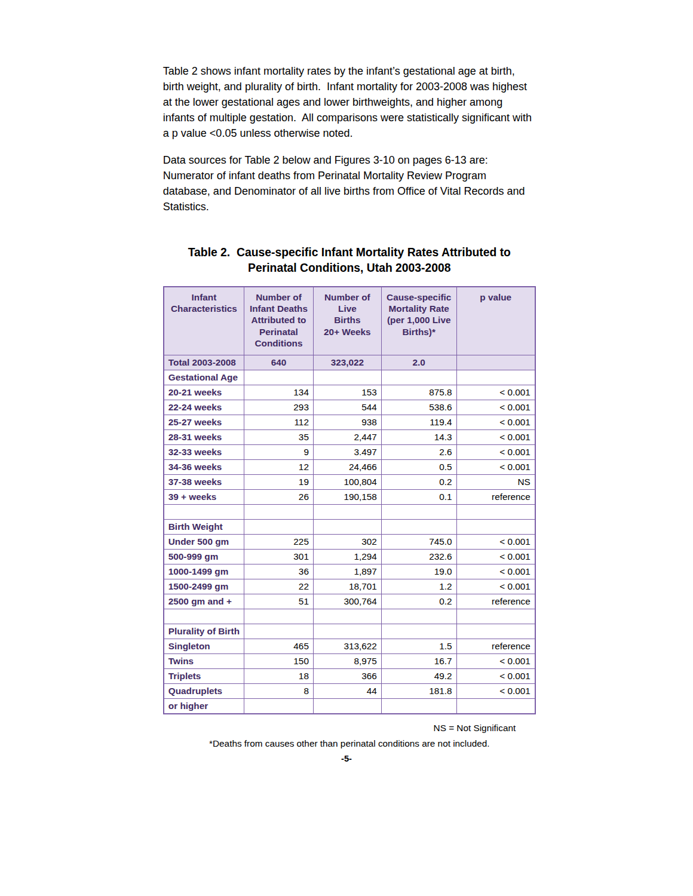Table 2 shows infant mortality rates by the infant’s gestational age at birth, birth weight, and plurality of birth. Infant mortality for 2003-2008 was highest at the lower gestational ages and lower birthweights, and higher among infants of multiple gestation. All comparisons were statistically significant with a p value <0.05 unless otherwise noted.
Data sources for Table 2 below and Figures 3-10 on pages 6-13 are: Numerator of infant deaths from Perinatal Mortality Review Program database, and Denominator of all live births from Office of Vital Records and Statistics.
Table 2. Cause-specific Infant Mortality Rates Attributed to
Perinatal Conditions, Utah 2003-2008
| Infant Characteristics | Number of Infant Deaths Attributed to Perinatal Conditions | Number of Live Births 20+ Weeks | Cause-specific Mortality Rate (per 1,000 Live Births)* | p value |
| --- | --- | --- | --- | --- |
| Total 2003-2008 | 640 | 323,022 | 2.0 | |
| Gestational Age | | | | |
| 20-21 weeks | 134 | 153 | 875.8 | < 0.001 |
| 22-24 weeks | 293 | 544 | 538.6 | < 0.001 |
| 25-27 weeks | 112 | 938 | 119.4 | < 0.001 |
| 28-31 weeks | 35 | 2,447 | 14.3 | < 0.001 |
| 32-33 weeks | 9 | 3.497 | 2.6 | < 0.001 |
| 34-36 weeks | 12 | 24,466 | 0.5 | < 0.001 |
| 37-38 weeks | 19 | 100,804 | 0.2 | NS |
| 39 + weeks | 26 | 190,158 | 0.1 | reference |
| Birth Weight | | | | |
| Under 500 gm | 225 | 302 | 745.0 | < 0.001 |
| 500-999 gm | 301 | 1,294 | 232.6 | < 0.001 |
| 1000-1499 gm | 36 | 1,897 | 19.0 | < 0.001 |
| 1500-2499 gm | 22 | 18,701 | 1.2 | < 0.001 |
| 2500 gm and + | 51 | 300,764 | 0.2 | reference |
| Plurality of Birth | | | | |
| Singleton | 465 | 313,622 | 1.5 | reference |
| Twins | 150 | 8,975 | 16.7 | < 0.001 |
| Triplets | 18 | 366 | 49.2 | < 0.001 |
| Quadruplets | 8 | 44 | 181.8 | < 0.001 |
| or higher | | | | |
NS = Not Significant
*Deaths from causes other than perinatal conditions are not included.
-5-